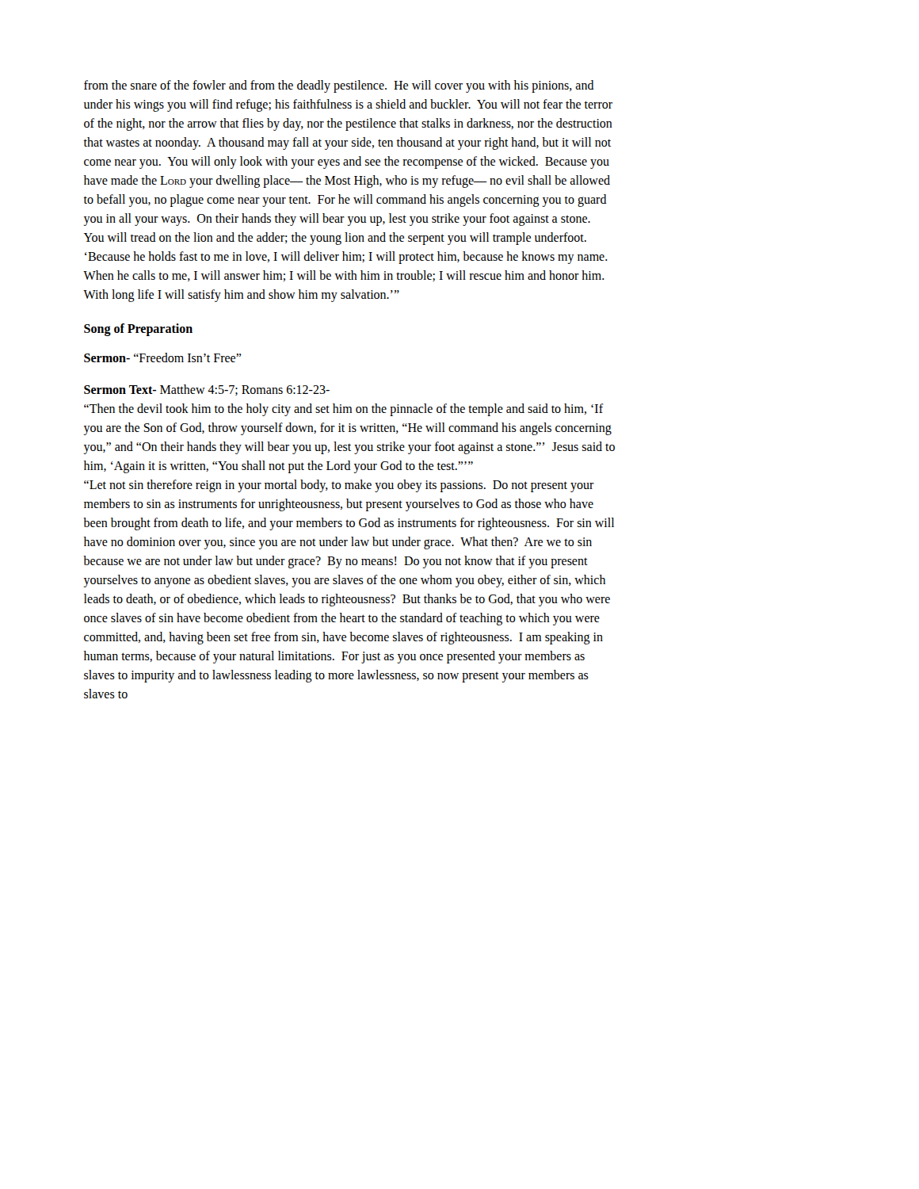from the snare of the fowler and from the deadly pestilence. He will cover you with his pinions, and under his wings you will find refuge; his faithfulness is a shield and buckler. You will not fear the terror of the night, nor the arrow that flies by day, nor the pestilence that stalks in darkness, nor the destruction that wastes at noonday. A thousand may fall at your side, ten thousand at your right hand, but it will not come near you. You will only look with your eyes and see the recompense of the wicked. Because you have made the Lord your dwelling place— the Most High, who is my refuge— no evil shall be allowed to befall you, no plague come near your tent. For he will command his angels concerning you to guard you in all your ways. On their hands they will bear you up, lest you strike your foot against a stone. You will tread on the lion and the adder; the young lion and the serpent you will trample underfoot. ‘Because he holds fast to me in love, I will deliver him; I will protect him, because he knows my name. When he calls to me, I will answer him; I will be with him in trouble; I will rescue him and honor him. With long life I will satisfy him and show him my salvation.’”
Song of Preparation
Sermon- “Freedom Isn’t Free”
Sermon Text- Matthew 4:5-7; Romans 6:12-23-
“Then the devil took him to the holy city and set him on the pinnacle of the temple and said to him, ‘If you are the Son of God, throw yourself down, for it is written, “He will command his angels concerning you,” and “On their hands they will bear you up, lest you strike your foot against a stone.”’ Jesus said to him, ‘Again it is written, “You shall not put the Lord your God to the test.”’”
“Let not sin therefore reign in your mortal body, to make you obey its passions. Do not present your members to sin as instruments for unrighteousness, but present yourselves to God as those who have been brought from death to life, and your members to God as instruments for righteousness. For sin will have no dominion over you, since you are not under law but under grace. What then? Are we to sin because we are not under law but under grace? By no means! Do you not know that if you present yourselves to anyone as obedient slaves, you are slaves of the one whom you obey, either of sin, which leads to death, or of obedience, which leads to righteousness? But thanks be to God, that you who were once slaves of sin have become obedient from the heart to the standard of teaching to which you were committed, and, having been set free from sin, have become slaves of righteousness. I am speaking in human terms, because of your natural limitations. For just as you once presented your members as slaves to impurity and to lawlessness leading to more lawlessness, so now present your members as slaves to